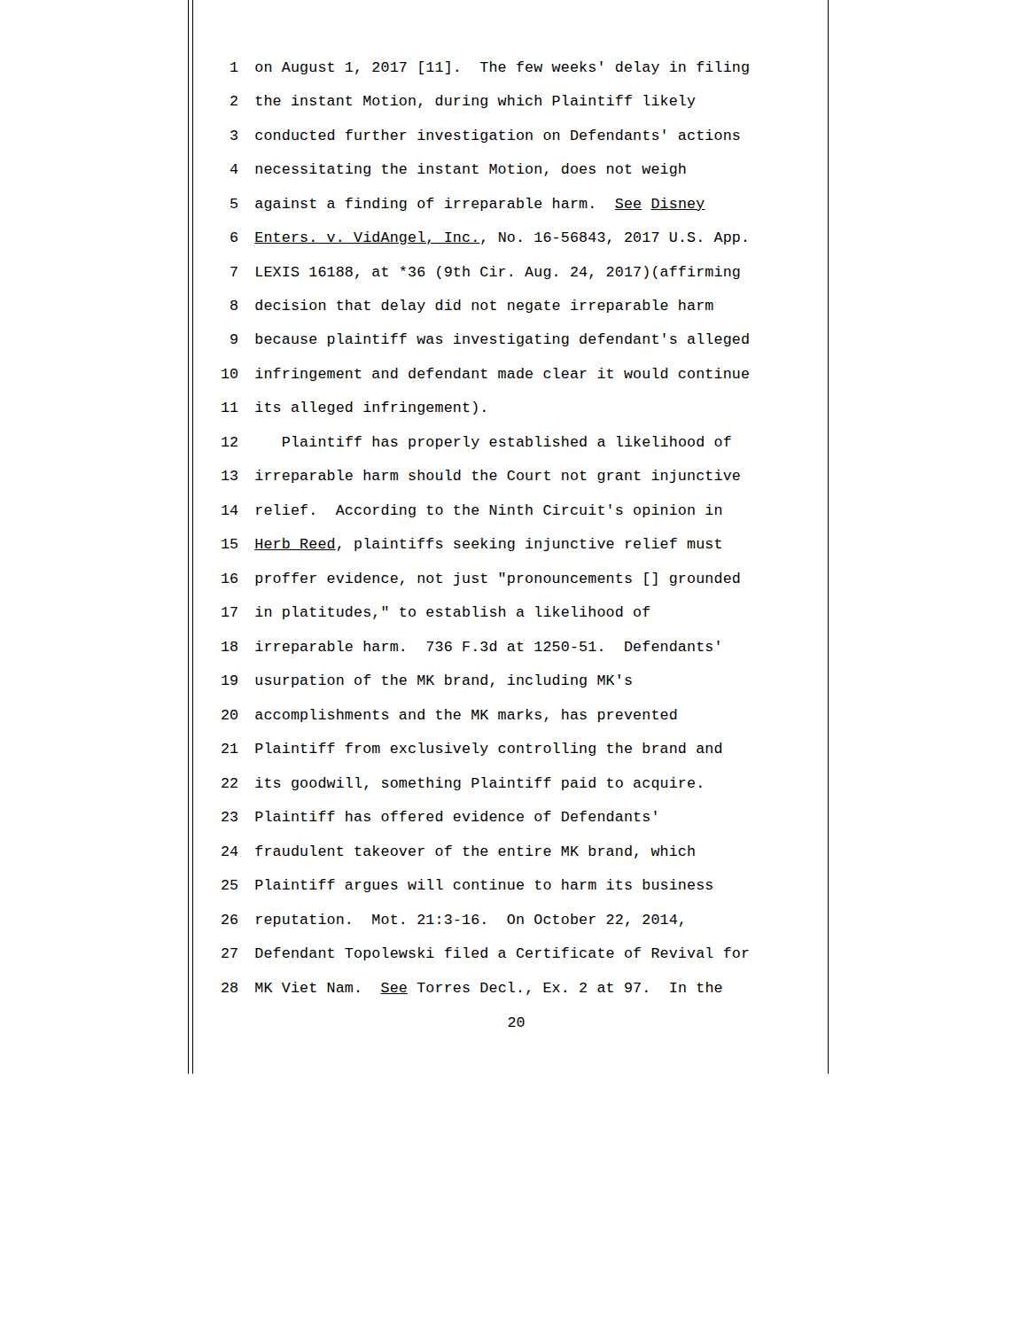| 1 | on August 1, 2017 [11]. The few weeks' delay in filing |
| 2 | the instant Motion, during which Plaintiff likely |
| 3 | conducted further investigation on Defendants' actions |
| 4 | necessitating the instant Motion, does not weigh |
| 5 | against a finding of irreparable harm. See Disney |
| 6 | Enters. v. VidAngel, Inc. , No. 16-56843, 2017 U.S. App. |
| 7 | LEXIS 16188, at *36 (9th Cir. Aug. 24, 2017)(affirming |
| 8 | decision that delay did not negate irreparable harm |
| 9 | because plaintiff was investigating defendant's alleged |
| 10 | infringement and defendant made clear it would continue |
| 11 | its alleged infringement). |
| 12 | Plaintiff has properly established a likelihood of |
| 13 | irreparable harm should the Court not grant injunctive |
| 14 | relief. According to the Ninth Circuit's opinion in |
| 15 | Herb Reed , plaintiffs seeking injunctive relief must |
| 16 | proffer evidence, not just "pronouncements [] grounded |
| 17 | in platitudes," to establish a likelihood of |
| 18 | irreparable harm. 736 F.3d at 1250-51. Defendants' |
| 19 | usurpation of the MK brand, including MK's |
| 20 | accomplishments and the MK marks, has prevented |
| 21 | Plaintiff from exclusively controlling the brand and |
| 22 | its goodwill, something Plaintiff paid to acquire. |
| 23 | Plaintiff has offered evidence of Defendants' |
| 24 | fraudulent takeover of the entire MK brand, which |
| 25 | Plaintiff argues will continue to harm its business |
| 26 | reputation. Mot. 21:3-16. On October 22, 2014, |
| 27 | Defendant Topolewski filed a Certificate of Revival for |
| 28 | MK Viet Nam. See Torres Decl., Ex. 2 at 97. In the |
20